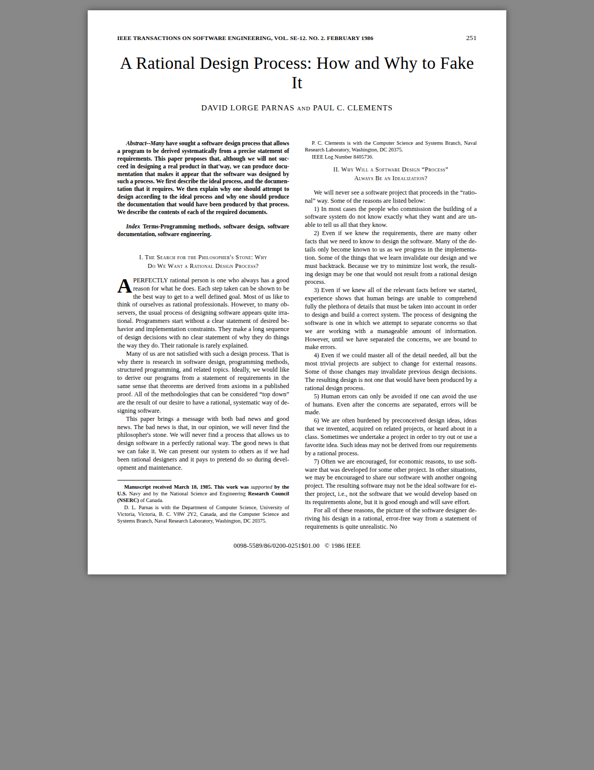IEEE TRANSACTIONS ON SOFTWARE ENGINEERING, VOL. SE-12. NO. 2. FEBRUARY 1986 251
A Rational Design Process: How and Why to Fake It
DAVID LORGE PARNAS and PAUL C. CLEMENTS
Abstract--Many have sought a software design process that allows a program to be derived systematically from a precise statement of requirements. This paper proposes that, although we will not succeed in designing a real product in that'way, we can produce documentation that makes it appear that the software was designed by such a process. We first describe the ideal process, and the documentation that it requires. We then explain why one should attempt to design according to the ideal process and why one should produce the documentation that would have been produced by that process. We describe the contents of each of the required documents.
Index Terms-Programming methods, software design, software documentation, software engineering.
I. The Search for the Philosopher's Stone: Why
Do We Want a Rational Design Process?
APERFECTLY rational person is one who always has a good reason for what he does. Each step taken can be shown to be the best way to get to a well defined goal. Most of us like to think of ourselves as rational professionals. However, to many observers, the usual process of designing software appears quite irrational. Programmers start without a clear statement of desired behavior and implementation constraints. They make a long sequence of design decisions with no clear statement of why they do things the way they do. Their rationale is rarely explained.
Many of us are not satisfied with such a design process. That is why there is research in software design, programming methods, structured programming, and related topics. Ideally, we would like to derive our programs from a statement of requirements in the same sense that theorems are derived from axioms in a published proof. All of the methodologies that can be considered “top down” are the result of our desire to have a rational, systematic way of designing software.
This paper brings a message with both bad news and good news. The bad news is that, in our opinion, we will never find the philosopher's stone. We will never find a process that allows us to design software in a perfectly rational way. The good news is that we can fake it. We can present our system to others as if we had been rational designers and it pays to pretend do so during development and maintenance.
Manuscript received March 18, 1985. This work was supported by the U.S. Navy and by the National Science and Engineering Research Council (NSERC) of Canada.
D. L. Parnas is with the Department of Computer Science, University of Victoria, Victoria, B. C. V8W 2Y2, Canada, and the Computer Science and Systems Branch, Naval Research Laboratory, Washington, DC 20375.
P. C. Clements is with the Computer Science and Systems Branch, Naval Research Laboratory, Washington, DC 20375.
IEEE Log Number 8405736.
II. Why Will a Software Design “Process”
Always Be an Idealization?
We will never see a software project that proceeds in the “rational” way. Some of the reasons are listed below:
1) In most cases the people who commission the building of a software system do not know exactly what they want and are unable to tell us all that they know.
2) Even if we knew the requirements, there are many other facts that we need to know to design the software. Many of the details only become known to us as we progress in the implementation. Some of the things that we learn invalidate our design and we must backtrack. Because we try to minimize lost work, the resulting design may be one that would not result from a rational design process.
3) Even if we knew all of the relevant facts before we started, experience shows that human beings are unable to comprehend fully the plethora of details that must be taken into account in order to design and build a correct system. The process of designing the software is one in which we attempt to separate concerns so that we are working with a manageable amount of information. However, until we have separated the concerns, we are bound to make errors.
4) Even if we could master all of the detail needed, all but the most trivial projects are subject to change for external reasons. Some of those changes may invalidate previous design decisions. The resulting design is not one that would have been produced by a rational design process.
5) Human errors can only be avoided if one can avoid the use of humans. Even after the concerns are separated, errors will be made.
6) We are often burdened by preconceived design ideas, ideas that we invented, acquired on related projects, or heard about in a class. Sometimes we undertake a project in order to try out or use a favorite idea. Such ideas may not be derived from our requirements by a rational process.
7) Often we are encouraged, for economic reasons, to use software that was developed for some other project. In other situations, we may be encouraged to share our software with another ongoing project. The resulting software may not be the ideal software for either project, i.e., not the software that we would develop based on its requirements alone, but it is good enough and will save effort.
For all of these reasons, the picture of the software designer deriving his design in a rational, error-free way from a statement of requirements is quite unrealistic. No
0098-5589/86/0200-0251$01.00 © 1986 IEEE